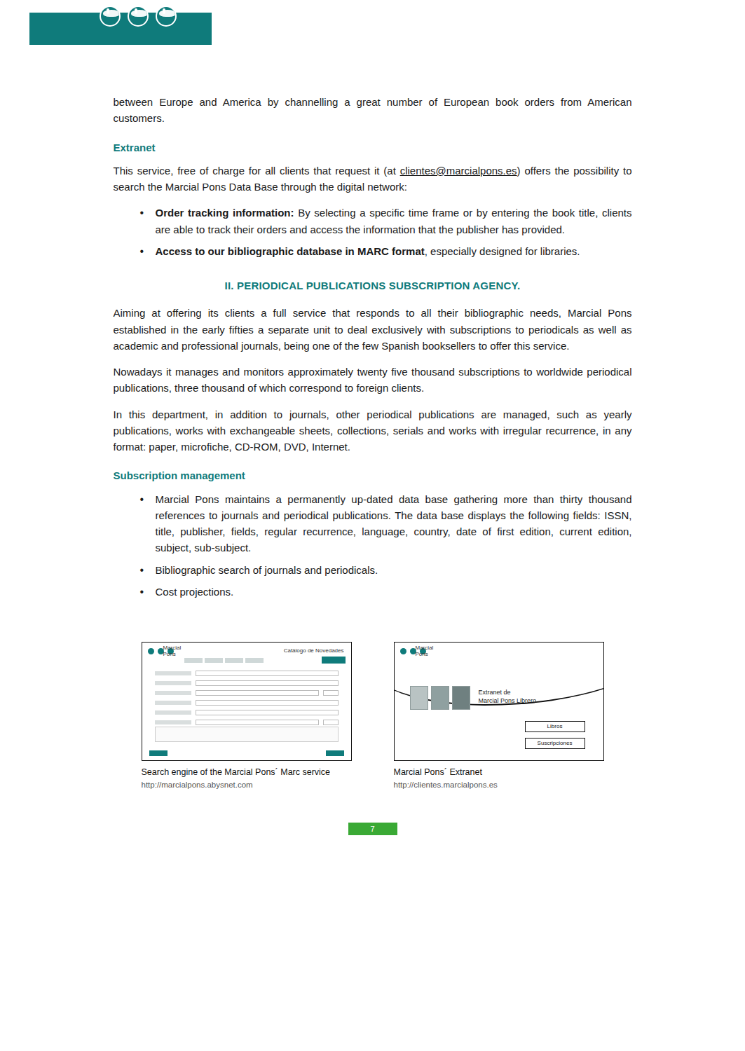between Europe and America by channelling a great number of European book orders from American customers.
Extranet
This service, free of charge for all clients that request it (at clientes@marcialpons.es) offers the possibility to search the Marcial Pons Data Base through the digital network:
Order tracking information: By selecting a specific time frame or by entering the book title, clients are able to track their orders and access the information that the publisher has provided.
Access to our bibliographic database in MARC format, especially designed for libraries.
II. PERIODICAL PUBLICATIONS SUBSCRIPTION AGENCY.
Aiming at offering its clients a full service that responds to all their bibliographic needs, Marcial Pons established in the early fifties a separate unit to deal exclusively with subscriptions to periodicals as well as academic and professional journals, being one of the few Spanish booksellers to offer this service.
Nowadays it manages and monitors approximately twenty five thousand subscriptions to worldwide periodical publications, three thousand of which correspond to foreign clients.
In this department, in addition to journals, other periodical publications are managed, such as yearly publications, works with exchangeable sheets, collections, serials and works with irregular recurrence, in any format: paper, microfiche, CD-ROM, DVD, Internet.
Subscription management
Marcial Pons maintains a permanently up-dated data base gathering more than thirty thousand references to journals and periodical publications. The data base displays the following fields: ISSN, title, publisher, fields, regular recurrence, language, country, date of first edition, current edition, subject, sub-subject.
Bibliographic search of journals and periodicals.
Cost projections.
Marcial
Pons
Catálogo de Novedades
Search engine of the Marcial Pons´ Marc service http://marcialpons.abysnet.com
Marcial
Pons
Extranet de
Marcial Pons Librero
Libros
Suscripciones
Marcial Pons´ Extranet http://clientes.marcialpons.es
7